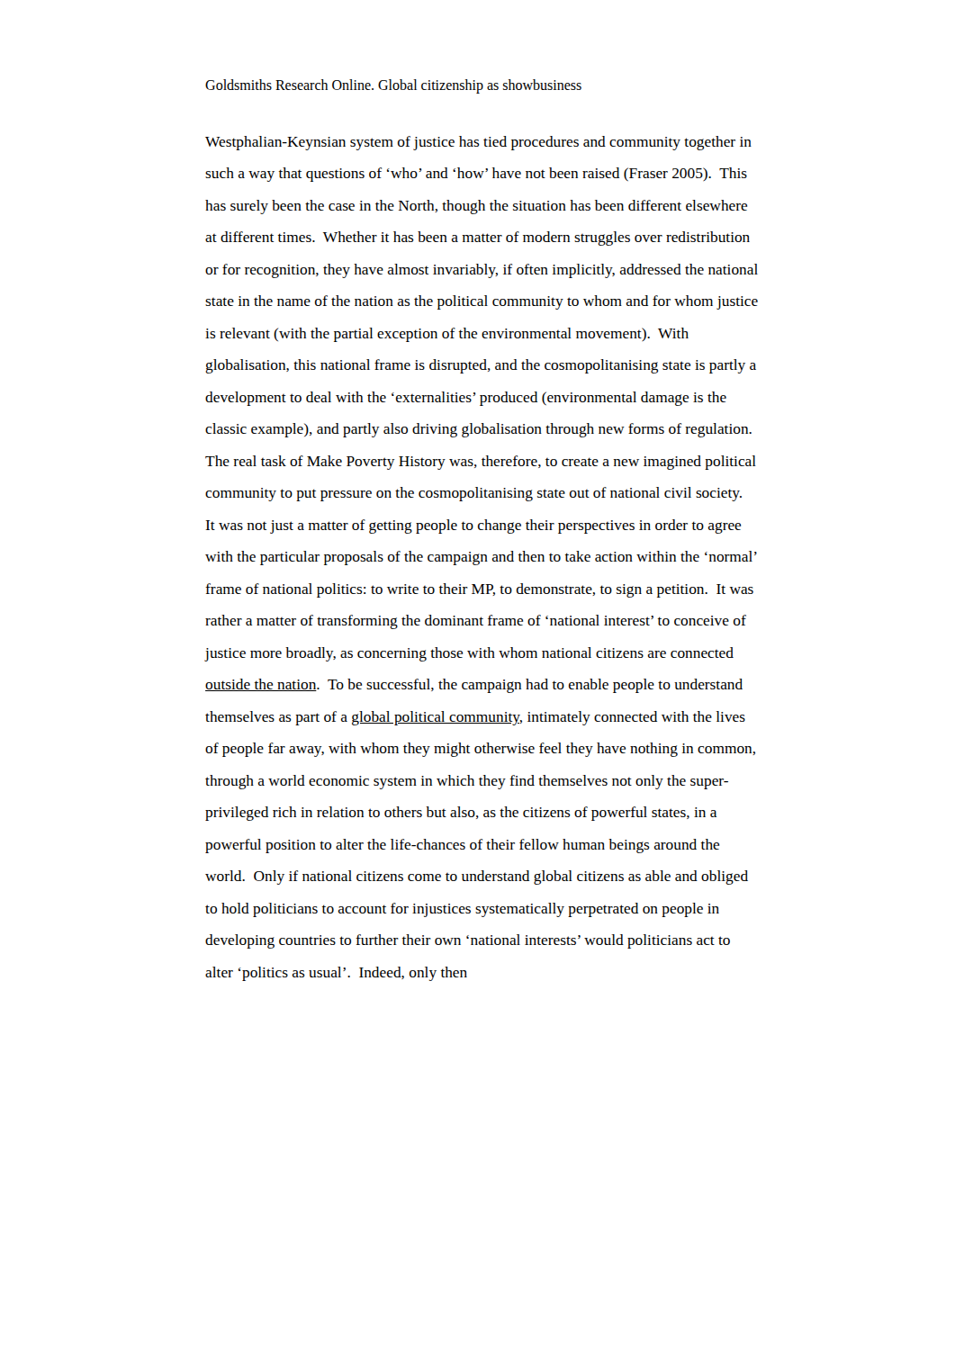Goldsmiths Research Online. Global citizenship as showbusiness
Westphalian-Keynsian system of justice has tied procedures and community together in such a way that questions of ‘who’ and ‘how’ have not been raised (Fraser 2005). This has surely been the case in the North, though the situation has been different elsewhere at different times. Whether it has been a matter of modern struggles over redistribution or for recognition, they have almost invariably, if often implicitly, addressed the national state in the name of the nation as the political community to whom and for whom justice is relevant (with the partial exception of the environmental movement). With globalisation, this national frame is disrupted, and the cosmopolitanising state is partly a development to deal with the ‘externalities’ produced (environmental damage is the classic example), and partly also driving globalisation through new forms of regulation. The real task of Make Poverty History was, therefore, to create a new imagined political community to put pressure on the cosmopolitanising state out of national civil society. It was not just a matter of getting people to change their perspectives in order to agree with the particular proposals of the campaign and then to take action within the ‘normal’ frame of national politics: to write to their MP, to demonstrate, to sign a petition. It was rather a matter of transforming the dominant frame of ‘national interest’ to conceive of justice more broadly, as concerning those with whom national citizens are connected outside the nation. To be successful, the campaign had to enable people to understand themselves as part of a global political community, intimately connected with the lives of people far away, with whom they might otherwise feel they have nothing in common, through a world economic system in which they find themselves not only the super-privileged rich in relation to others but also, as the citizens of powerful states, in a powerful position to alter the life-chances of their fellow human beings around the world. Only if national citizens come to understand global citizens as able and obliged to hold politicians to account for injustices systematically perpetrated on people in developing countries to further their own ‘national interests’ would politicians act to alter ‘politics as usual’. Indeed, only then